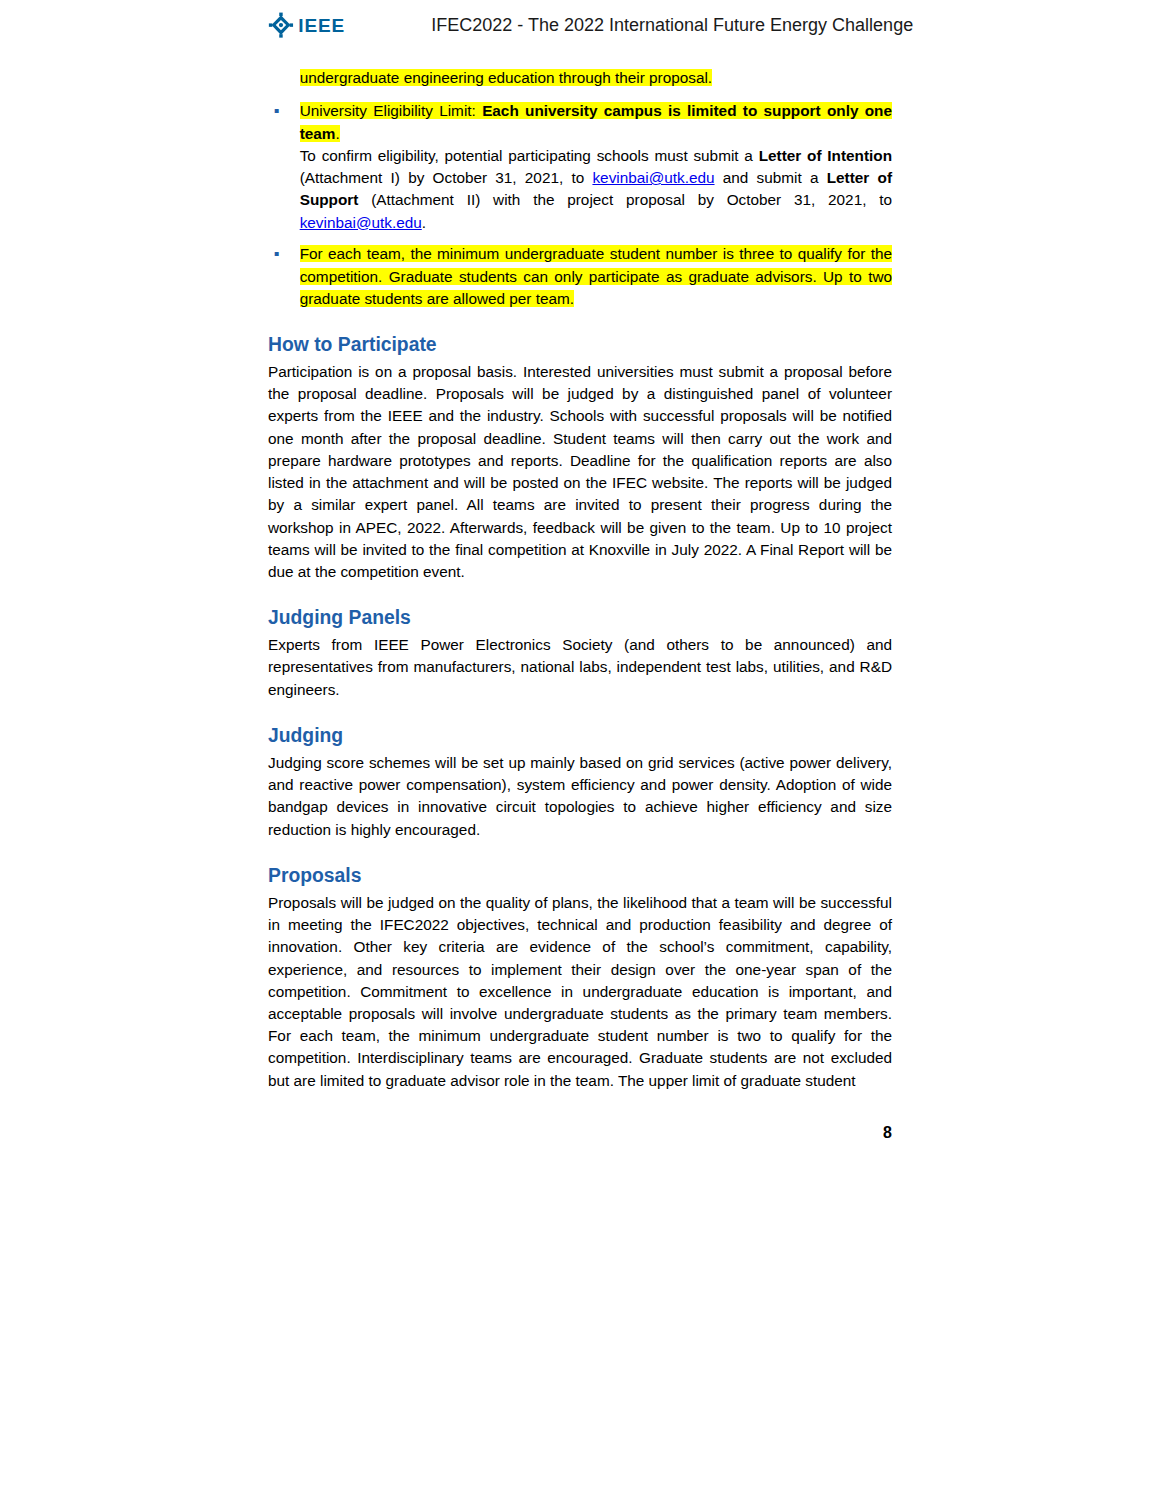IEEE
IFEC2022 - The 2022 International Future Energy Challenge
undergraduate engineering education through their proposal.
University Eligibility Limit: Each university campus is limited to support only one team.
To confirm eligibility, potential participating schools must submit a Letter of Intention (Attachment I) by October 31, 2021, to kevinbai@utk.edu and submit a Letter of Support (Attachment II) with the project proposal by October 31, 2021, to kevinbai@utk.edu.
For each team, the minimum undergraduate student number is three to qualify for the competition. Graduate students can only participate as graduate advisors. Up to two graduate students are allowed per team.
How to Participate
Participation is on a proposal basis. Interested universities must submit a proposal before the proposal deadline. Proposals will be judged by a distinguished panel of volunteer experts from the IEEE and the industry. Schools with successful proposals will be notified one month after the proposal deadline. Student teams will then carry out the work and prepare hardware prototypes and reports. Deadline for the qualification reports are also listed in the attachment and will be posted on the IFEC website. The reports will be judged by a similar expert panel. All teams are invited to present their progress during the workshop in APEC, 2022. Afterwards, feedback will be given to the team. Up to 10 project teams will be invited to the final competition at Knoxville in July 2022. A Final Report will be due at the competition event.
Judging Panels
Experts from IEEE Power Electronics Society (and others to be announced) and representatives from manufacturers, national labs, independent test labs, utilities, and R&D engineers.
Judging
Judging score schemes will be set up mainly based on grid services (active power delivery, and reactive power compensation), system efficiency and power density. Adoption of wide bandgap devices in innovative circuit topologies to achieve higher efficiency and size reduction is highly encouraged.
Proposals
Proposals will be judged on the quality of plans, the likelihood that a team will be successful in meeting the IFEC2022 objectives, technical and production feasibility and degree of innovation. Other key criteria are evidence of the school’s commitment, capability, experience, and resources to implement their design over the one-year span of the competition. Commitment to excellence in undergraduate education is important, and acceptable proposals will involve undergraduate students as the primary team members. For each team, the minimum undergraduate student number is two to qualify for the competition. Interdisciplinary teams are encouraged. Graduate students are not excluded but are limited to graduate advisor role in the team. The upper limit of graduate student
8